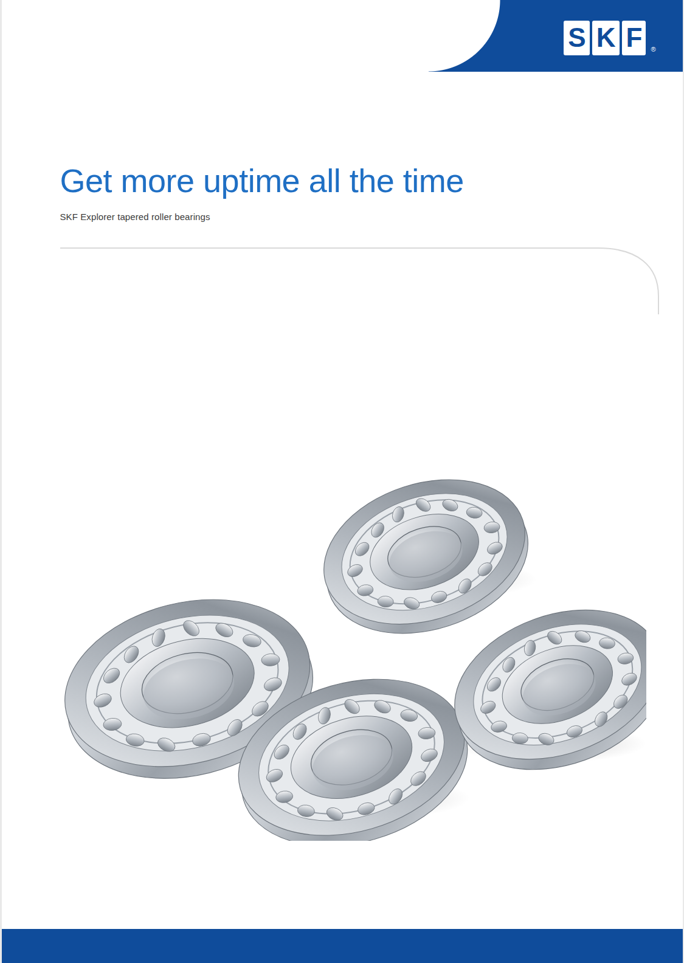SKF
®
Get more uptime all the time
SKF Explorer tapered roller bearings